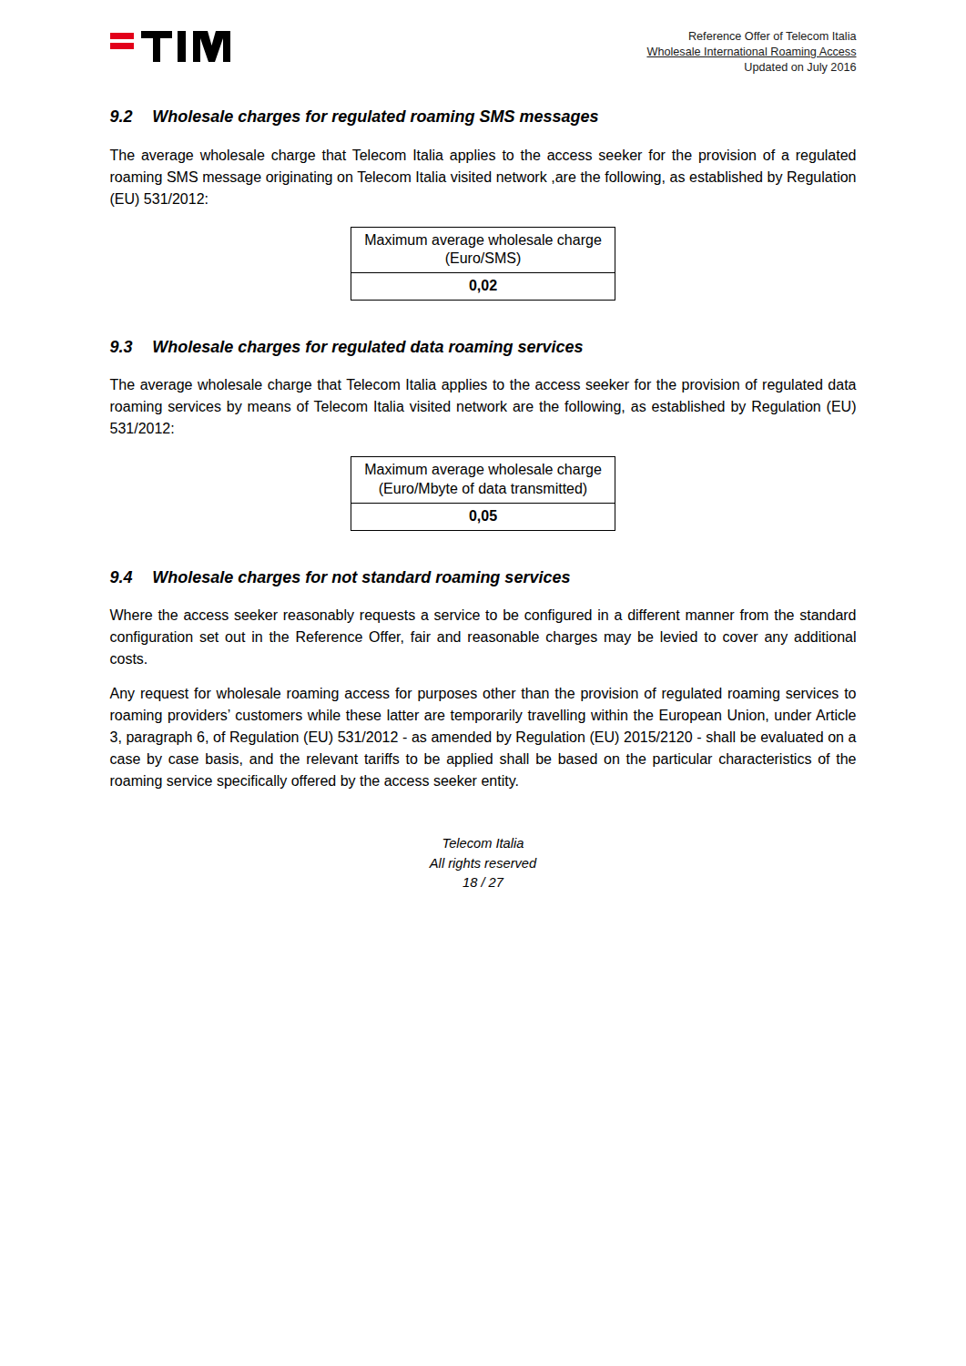TIM
Reference Offer of Telecom Italia
Wholesale International Roaming Access
Updated on July 2016
9.2 Wholesale charges for regulated roaming SMS messages
The average wholesale charge that Telecom Italia applies to the access seeker for the provision of a regulated roaming SMS message originating on Telecom Italia visited network ,are the following, as established by Regulation (EU) 531/2012:
| Maximum average wholesale charge (Euro/SMS) |
| --- |
| 0,02 |
9.3 Wholesale charges for regulated data roaming services
The average wholesale charge that Telecom Italia applies to the access seeker for the provision of regulated data roaming services by means of Telecom Italia visited network are the following, as established by Regulation (EU) 531/2012:
| Maximum average wholesale charge (Euro/Mbyte of data transmitted) |
| --- |
| 0,05 |
9.4 Wholesale charges for not standard roaming services
Where the access seeker reasonably requests a service to be configured in a different manner from the standard configuration set out in the Reference Offer, fair and reasonable charges may be levied to cover any additional costs.
Any request for wholesale roaming access for purposes other than the provision of regulated roaming services to roaming providers’ customers while these latter are temporarily travelling within the European Union, under Article 3, paragraph 6, of Regulation (EU) 531/2012 - as amended by Regulation (EU) 2015/2120 - shall be evaluated on a case by case basis, and the relevant tariffs to be applied shall be based on the particular characteristics of the roaming service specifically offered by the access seeker entity.
Telecom Italia
All rights reserved
18 / 27